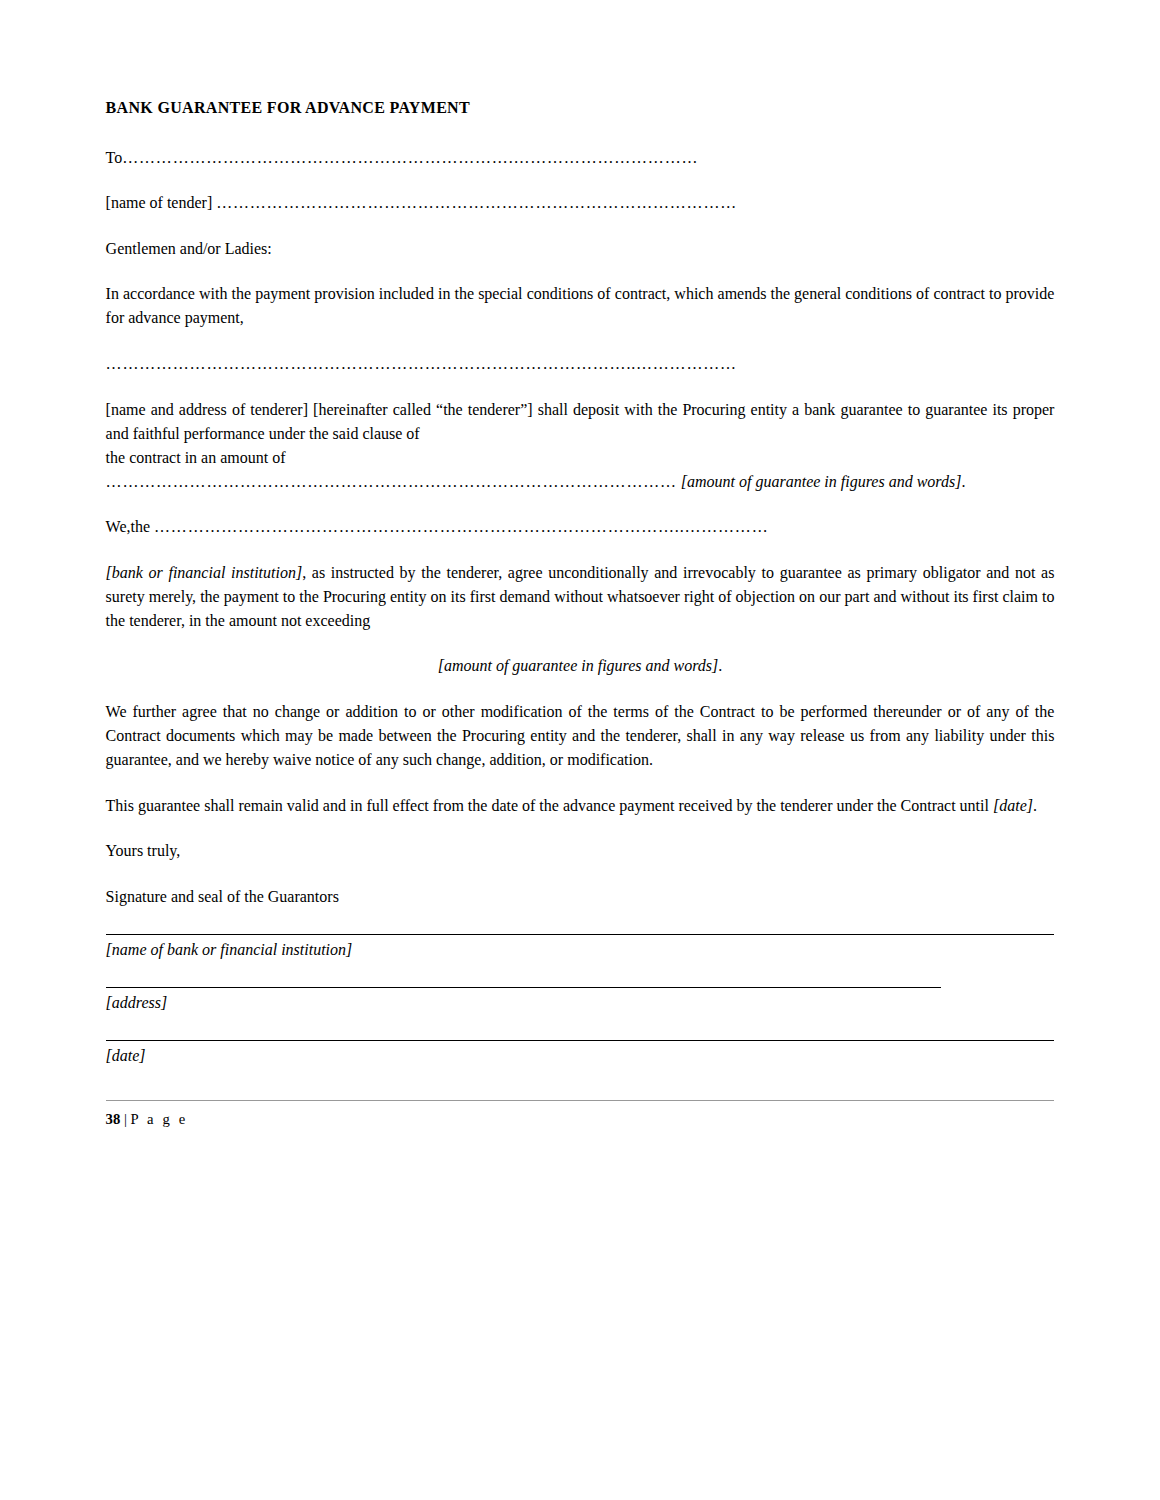BANK GUARANTEE FOR ADVANCE PAYMENT
To…………………………………………………………….……………………………
[name of tender] …………………………………………………………………………………
Gentlemen and/or Ladies:
In accordance with the payment provision included in the special conditions of contract, which amends the general conditions of contract to provide for advance payment,
…………………………………………………………………………………..………………
[name and address of tenderer] [hereinafter called “the tenderer”] shall deposit with the Procuring entity a bank guarantee to guarantee its proper and faithful performance under the said clause of
the contract in an amount of
………………………………………………………………………………………… [amount of guarantee in figures and words].
We,the …………………………………………………………………………………..……………
[bank or financial institution], as instructed by the tenderer, agree unconditionally and irrevocably to guarantee as primary obligator and not as surety merely, the payment to the Procuring entity on its first demand without whatsoever right of objection on our part and without its first claim to the tenderer, in the amount not exceeding
[amount of guarantee in figures and words].
We further agree that no change or addition to or other modification of the terms of the Contract to be performed thereunder or of any of the Contract documents which may be made between the Procuring entity and the tenderer, shall in any way release us from any liability under this guarantee, and we hereby waive notice of any such change, addition, or modification.
This guarantee shall remain valid and in full effect from the date of the advance payment received by the tenderer under the Contract until [date].
Yours truly,
Signature and seal of the Guarantors
[name of bank or financial institution]
[address]
[date]
38 | P a g e